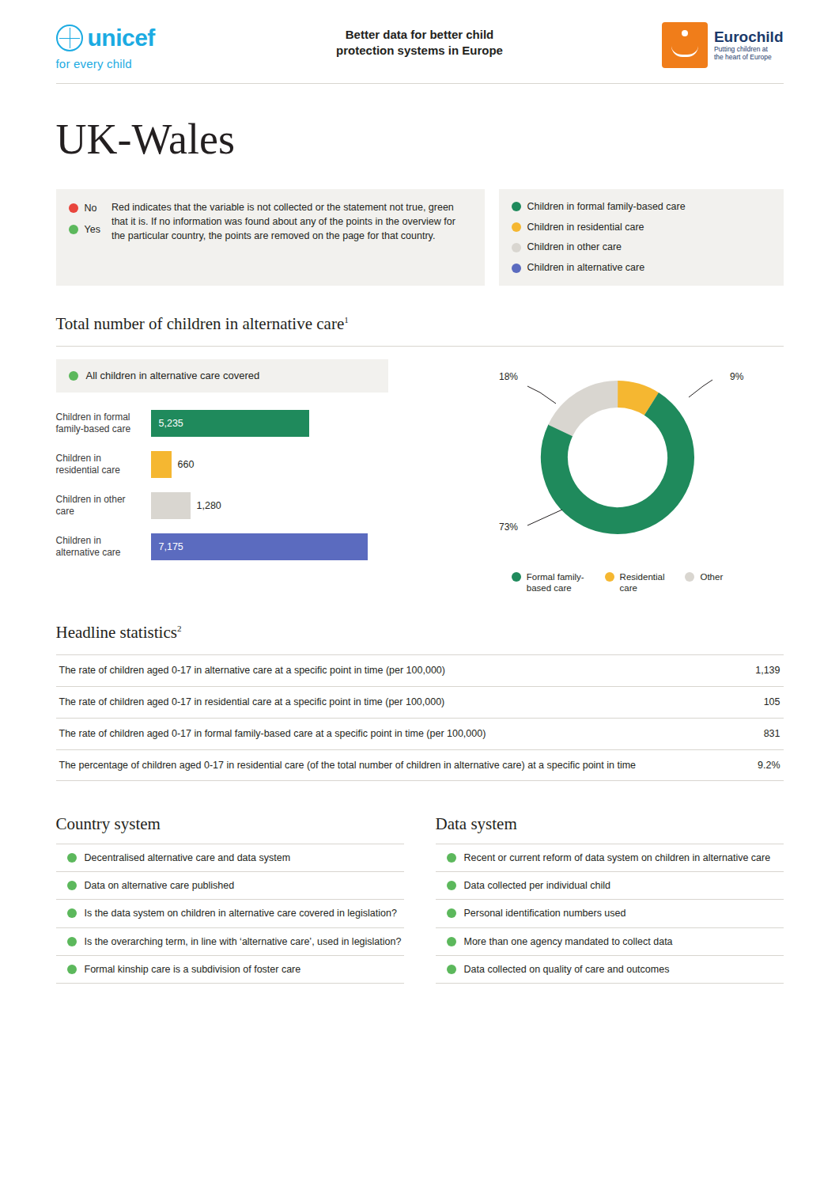unicef
for every child
Better data for better child
protection systems in Europe
Eurochild
Putting children at
the heart of Europe
UK-Wales
No
Yes
Red indicates that the variable is not collected or the statement not true, green that it is. If no information was found about any of the points in the overview for the particular country, the points are removed on the page for that country.
Children in formal family-based care
Children in residential care
Children in other care
Children in alternative care
Total number of children in alternative care1
All children in alternative care covered
Children in formal
family-based care
5,235
Children in
residential care
660
Children in other
care
1,280
Children in
alternative care
7,175
9% 18% 73%
Formal family-
based care
Residential
care
Other
Headline statistics2
| The rate of children aged 0-17 in alternative care at a specific point in time (per 100,000) | 1,139 |
| The rate of children aged 0-17 in residential care at a specific point in time (per 100,000) | 105 |
| The rate of children aged 0-17 in formal family-based care at a specific point in time (per 100,000) | 831 |
| The percentage of children aged 0-17 in residential care (of the total number of children in alternative care) at a specific point in time | 9.2% |
Country system
Decentralised alternative care and data system
Data on alternative care published
Is the data system on children in alternative care covered in legislation?
Is the overarching term, in line with ‘alternative care’, used in legislation?
Formal kinship care is a subdivision of foster care
Data system
Recent or current reform of data system on children in alternative care
Data collected per individual child
Personal identification numbers used
More than one agency mandated to collect data
Data collected on quality of care and outcomes